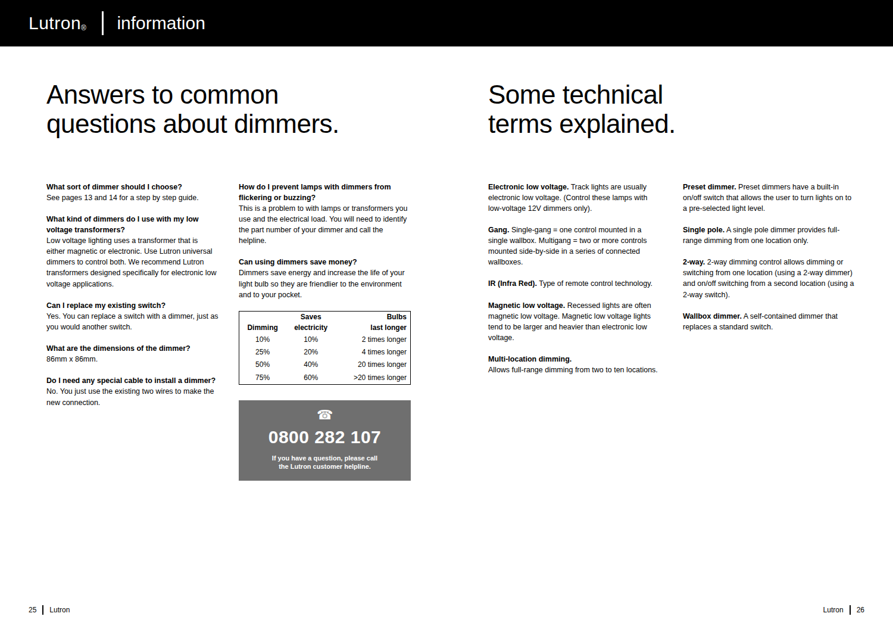Lutron® information
Answers to common
questions about dimmers.
What sort of dimmer should I choose?
See pages 13 and 14 for a step by step guide.
What kind of dimmers do I use with my low voltage transformers?
Low voltage lighting uses a transformer that is either magnetic or electronic. Use Lutron universal dimmers to control both. We recommend Lutron transformers designed specifically for electronic low voltage applications.
Can I replace my existing switch?
Yes. You can replace a switch with a dimmer, just as you would another switch.
What are the dimensions of the dimmer?
86mm x 86mm.
Do I need any special cable to install a dimmer?
No. You just use the existing two wires to make the new connection.
How do I prevent lamps with dimmers from flickering or buzzing?
This is a problem to with lamps or transformers you use and the electrical load. You will need to identify the part number of your dimmer and call the helpline.
Can using dimmers save money?
Dimmers save energy and increase the life of your light bulb so they are friendlier to the environment and to your pocket.
| | Saves | Bulbs |
| --- | --- | --- |
| Dimming | electricity | last longer |
| 10% | 10% | 2 times longer |
| 25% | 20% | 4 times longer |
| 50% | 40% | 20 times longer |
| 75% | 60% | >20 times longer |
☎
0800 282 107
If you have a question, please call
the Lutron customer helpline.
25 Lutron
Some technical
terms explained.
Electronic low voltage. Track lights are usually electronic low voltage. (Control these lamps with low-voltage 12V dimmers only).
Gang. Single-gang = one control mounted in a single wallbox. Multigang = two or more controls mounted side-by-side in a series of connected wallboxes.
IR (Infra Red). Type of remote control technology.
Magnetic low voltage. Recessed lights are often magnetic low voltage. Magnetic low voltage lights tend to be larger and heavier than electronic low voltage.
Multi-location dimming.
Allows full-range dimming from two to ten locations.
Preset dimmer. Preset dimmers have a built-in on/off switch that allows the user to turn lights on to a pre-selected light level.
Single pole. A single pole dimmer provides full-range dimming from one location only.
2-way. 2-way dimming control allows dimming or switching from one location (using a 2-way dimmer) and on/off switching from a second location (using a 2-way switch).
Wallbox dimmer. A self-contained dimmer that replaces a standard switch.
Lutron 26